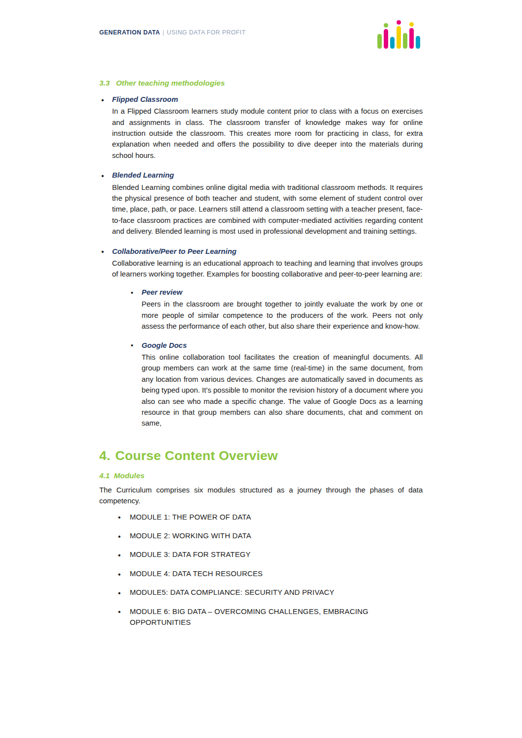GENERATION DATA|USING DATA FOR PROFIT
3.3 Other teaching methodologies
• Flipped Classroom In a Flipped Classroom learners study module content prior to class with a focus on exercises and assignments in class. The classroom transfer of knowledge makes way for online instruction outside the classroom. This creates more room for practicing in class, for extra explanation when needed and offers the possibility to dive deeper into the materials during school hours.
• Blended Learning Blended Learning combines online digital media with traditional classroom methods. It requires the physical presence of both teacher and student, with some element of student control over time, place, path, or pace. Learners still attend a classroom setting with a teacher present, face-to-face classroom practices are combined with computer-mediated activities regarding content and delivery. Blended learning is most used in professional development and training settings.
• Collaborative/Peer to Peer Learning Collaborative learning is an educational approach to teaching and learning that involves groups of learners working together. Examples for boosting collaborative and peer-to-peer learning are:
• Peer review Peers in the classroom are brought together to jointly evaluate the work by one or more people of similar competence to the producers of the work. Peers not only assess the performance of each other, but also share their experience and know-how.
• Google Docs This online collaboration tool facilitates the creation of meaningful documents. All group members can work at the same time (real-time) in the same document, from any location from various devices. Changes are automatically saved in documents as being typed upon. It’s possible to monitor the revision history of a document where you also can see who made a specific change. The value of Google Docs as a learning resource in that group members can also share documents, chat and comment on same,
4. Course Content Overview
4.1 Modules
The Curriculum comprises six modules structured as a journey through the phases of data competency.
•MODULE 1: THE POWER OF DATA
•MODULE 2: WORKING WITH DATA
•MODULE 3: DATA FOR STRATEGY
•MODULE 4: DATA TECH RESOURCES
•MODULE5: DATA COMPLIANCE: SECURITY AND PRIVACY
•MODULE 6: BIG DATA – OVERCOMING CHALLENGES, EMBRACING OPPORTUNITIES